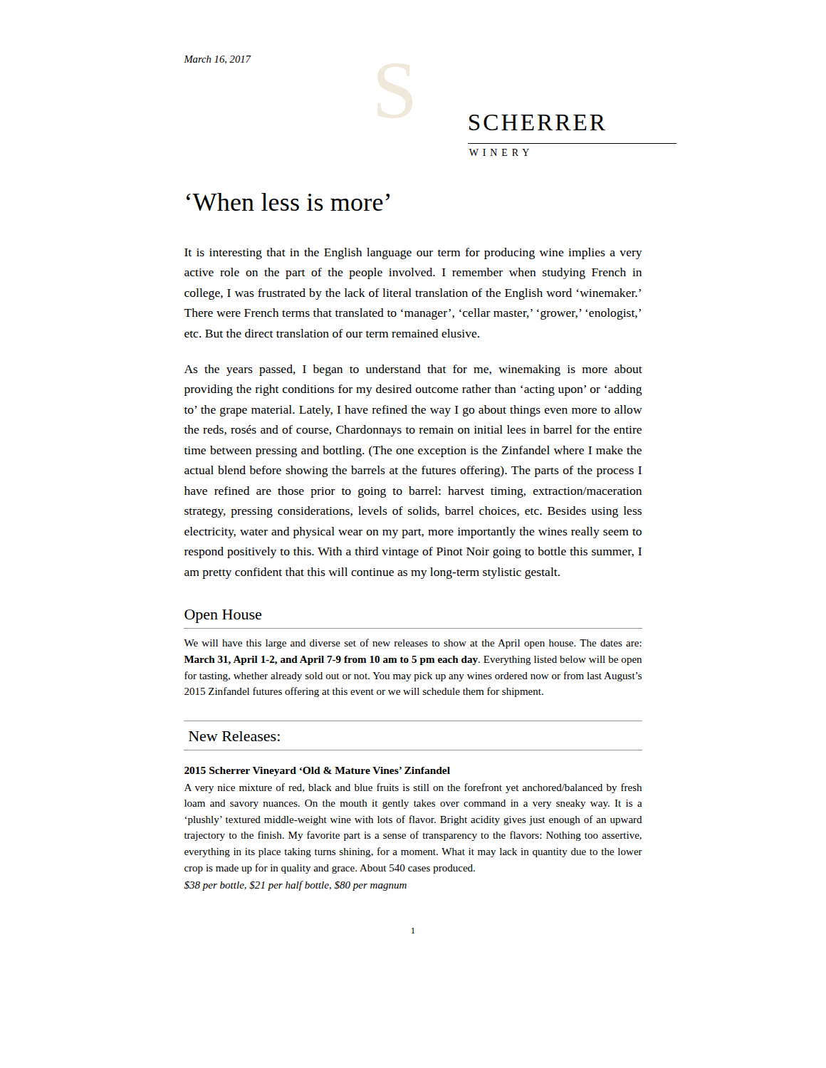March 16, 2017
S
SCHERRER
WINERY
‘When less is more’
It is interesting that in the English language our term for producing wine implies a very active role on the part of the people involved. I remember when studying French in college, I was frustrated by the lack of literal translation of the English word ‘winemaker.’ There were French terms that translated to ‘manager’, ‘cellar master,’ ‘grower,’ ‘enologist,’ etc. But the direct translation of our term remained elusive.
As the years passed, I began to understand that for me, winemaking is more about providing the right conditions for my desired outcome rather than ‘acting upon’ or ‘adding to’ the grape material. Lately, I have refined the way I go about things even more to allow the reds, rosés and of course, Chardonnays to remain on initial lees in barrel for the entire time between pressing and bottling. (The one exception is the Zinfandel where I make the actual blend before showing the barrels at the futures offering). The parts of the process I have refined are those prior to going to barrel: harvest timing, extraction/maceration strategy, pressing considerations, levels of solids, barrel choices, etc. Besides using less electricity, water and physical wear on my part, more importantly the wines really seem to respond positively to this. With a third vintage of Pinot Noir going to bottle this summer, I am pretty confident that this will continue as my long-term stylistic gestalt.
Open House
We will have this large and diverse set of new releases to show at the April open house. The dates are: March 31, April 1-2, and April 7-9 from 10 am to 5 pm each day. Everything listed below will be open for tasting, whether already sold out or not. You may pick up any wines ordered now or from last August’s 2015 Zinfandel futures offering at this event or we will schedule them for shipment.
New Releases:
2015 Scherrer Vineyard ‘Old & Mature Vines’ Zinfandel
A very nice mixture of red, black and blue fruits is still on the forefront yet anchored/balanced by fresh loam and savory nuances. On the mouth it gently takes over command in a very sneaky way. It is a ‘plushly’ textured middle-weight wine with lots of flavor. Bright acidity gives just enough of an upward trajectory to the finish. My favorite part is a sense of transparency to the flavors: Nothing too assertive, everything in its place taking turns shining, for a moment. What it may lack in quantity due to the lower crop is made up for in quality and grace. About 540 cases produced.
$38 per bottle, $21 per half bottle, $80 per magnum
1